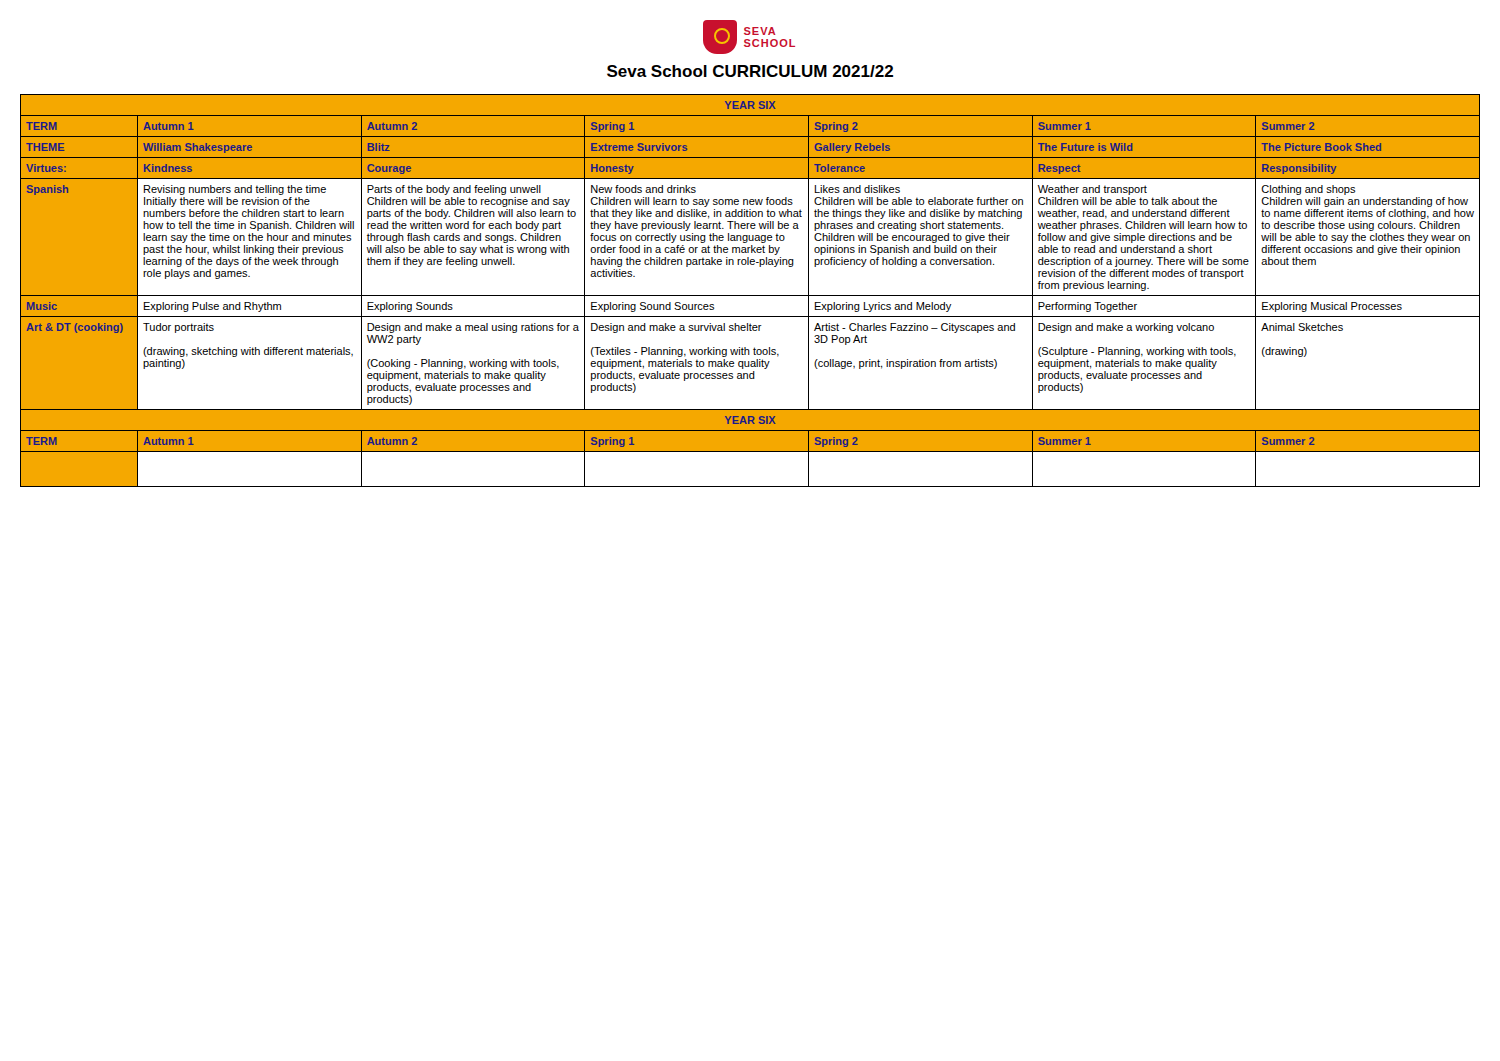SEVA
SCHOOL
Seva School CURRICULUM 2021/22
| YEAR SIX |
| TERM | Autumn 1 | Autumn 2 | Spring 1 | Spring 2 | Summer 1 | Summer 2 |
| THEME | William Shakespeare | Blitz | Extreme Survivors | Gallery Rebels | The Future is Wild | The Picture Book Shed |
| Virtues: | Kindness | Courage | Honesty | Tolerance | Respect | Responsibility |
| Spanish | Revising numbers and telling the time Initially there will be revision of the numbers before the children start to learn how to tell the time in Spanish. Children will learn say the time on the hour and minutes past the hour, whilst linking their previous learning of the days of the week through role plays and games. | Parts of the body and feeling unwell Children will be able to recognise and say parts of the body. Children will also learn to read the written word for each body part through flash cards and songs. Children will also be able to say what is wrong with them if they are feeling unwell. | New foods and drinks Children will learn to say some new foods that they like and dislike, in addition to what they have previously learnt. There will be a focus on correctly using the language to order food in a café or at the market by having the children partake in role-playing activities. | Likes and dislikes Children will be able to elaborate further on the things they like and dislike by matching phrases and creating short statements. Children will be encouraged to give their opinions in Spanish and build on their proficiency of holding a conversation. | Weather and transport Children will be able to talk about the weather, read, and understand different weather phrases. Children will learn how to follow and give simple directions and be able to read and understand a short description of a journey. There will be some revision of the different modes of transport from previous learning. | Clothing and shops Children will gain an understanding of how to name different items of clothing, and how to describe those using colours. Children will be able to say the clothes they wear on different occasions and give their opinion about them |
| Music | Exploring Pulse and Rhythm | Exploring Sounds | Exploring Sound Sources | Exploring Lyrics and Melody | Performing Together | Exploring Musical Processes |
| Art & DT (cooking) | Tudor portraits (drawing, sketching with different materials, painting) | Design and make a meal using rations for a WW2 party (Cooking - Planning, working with tools, equipment, materials to make quality products, evaluate processes and products) | Design and make a survival shelter (Textiles - Planning, working with tools, equipment, materials to make quality products, evaluate processes and products) | Artist - Charles Fazzino – Cityscapes and 3D Pop Art (collage, print, inspiration from artists) | Design and make a working volcano (Sculpture - Planning, working with tools, equipment, materials to make quality products, evaluate processes and products) | Animal Sketches (drawing) |
| YEAR SIX |
| TERM | Autumn 1 | Autumn 2 | Spring 1 | Spring 2 | Summer 1 | Summer 2 |